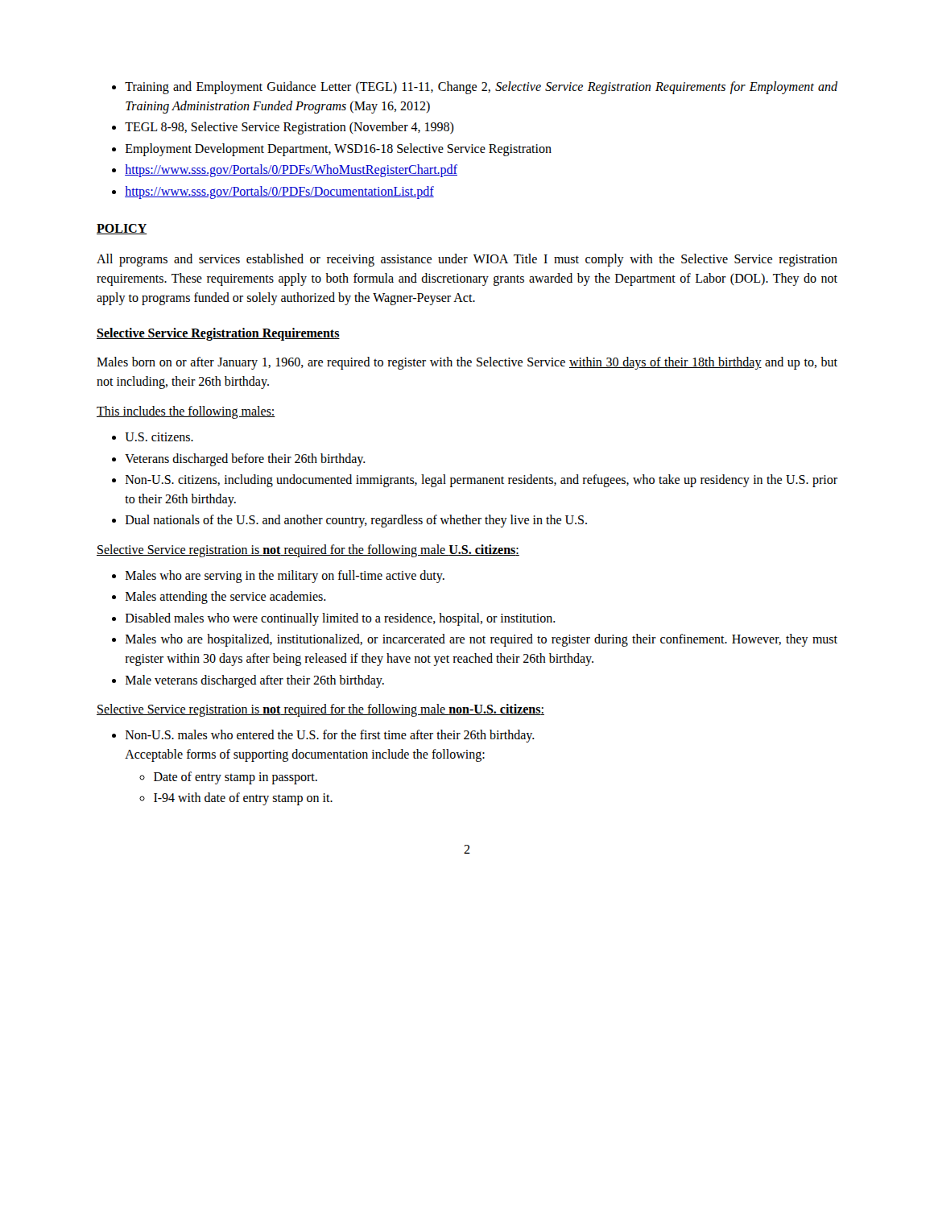Training and Employment Guidance Letter (TEGL) 11-11, Change 2, Selective Service Registration Requirements for Employment and Training Administration Funded Programs (May 16, 2012)
TEGL 8-98, Selective Service Registration (November 4, 1998)
Employment Development Department, WSD16-18 Selective Service Registration
https://www.sss.gov/Portals/0/PDFs/WhoMustRegisterChart.pdf
https://www.sss.gov/Portals/0/PDFs/DocumentationList.pdf
POLICY
All programs and services established or receiving assistance under WIOA Title I must comply with the Selective Service registration requirements. These requirements apply to both formula and discretionary grants awarded by the Department of Labor (DOL). They do not apply to programs funded or solely authorized by the Wagner-Peyser Act.
Selective Service Registration Requirements
Males born on or after January 1, 1960, are required to register with the Selective Service within 30 days of their 18th birthday and up to, but not including, their 26th birthday.
This includes the following males:
U.S. citizens.
Veterans discharged before their 26th birthday.
Non-U.S. citizens, including undocumented immigrants, legal permanent residents, and refugees, who take up residency in the U.S. prior to their 26th birthday.
Dual nationals of the U.S. and another country, regardless of whether they live in the U.S.
Selective Service registration is not required for the following male U.S. citizens:
Males who are serving in the military on full-time active duty.
Males attending the service academies.
Disabled males who were continually limited to a residence, hospital, or institution.
Males who are hospitalized, institutionalized, or incarcerated are not required to register during their confinement. However, they must register within 30 days after being released if they have not yet reached their 26th birthday.
Male veterans discharged after their 26th birthday.
Selective Service registration is not required for the following male non-U.S. citizens:
Non-U.S. males who entered the U.S. for the first time after their 26th birthday.
Acceptable forms of supporting documentation include the following:
Date of entry stamp in passport.
I-94 with date of entry stamp on it.
2